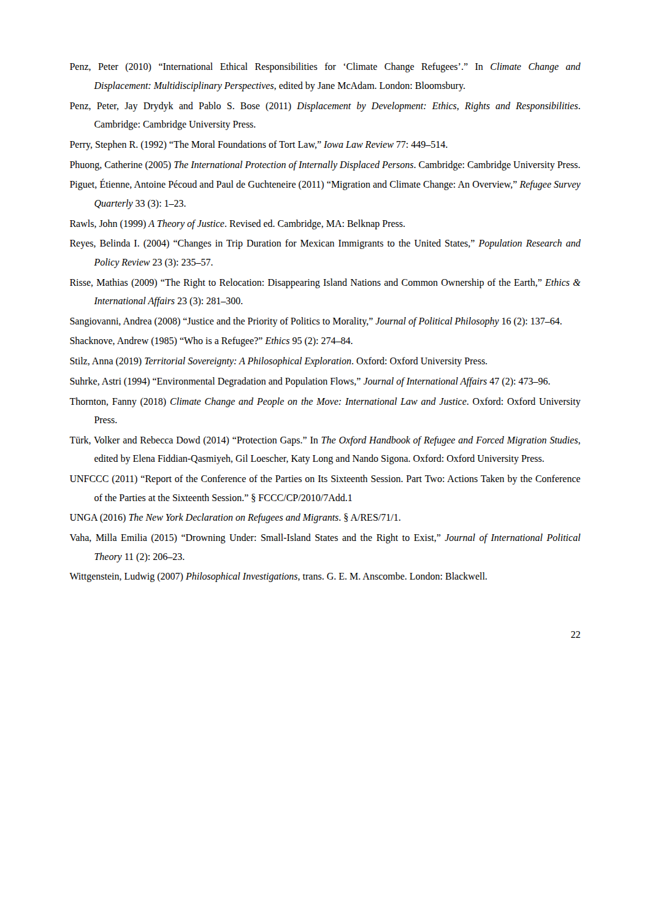Penz, Peter (2010) “International Ethical Responsibilities for ‘Climate Change Refugees’.” In Climate Change and Displacement: Multidisciplinary Perspectives, edited by Jane McAdam. London: Bloomsbury.
Penz, Peter, Jay Drydyk and Pablo S. Bose (2011) Displacement by Development: Ethics, Rights and Responsibilities. Cambridge: Cambridge University Press.
Perry, Stephen R. (1992) “The Moral Foundations of Tort Law,” Iowa Law Review 77: 449–514.
Phuong, Catherine (2005) The International Protection of Internally Displaced Persons. Cambridge: Cambridge University Press.
Piguet, Étienne, Antoine Pécoud and Paul de Guchteneire (2011) “Migration and Climate Change: An Overview,” Refugee Survey Quarterly 33 (3): 1–23.
Rawls, John (1999) A Theory of Justice. Revised ed. Cambridge, MA: Belknap Press.
Reyes, Belinda I. (2004) “Changes in Trip Duration for Mexican Immigrants to the United States,” Population Research and Policy Review 23 (3): 235–57.
Risse, Mathias (2009) “The Right to Relocation: Disappearing Island Nations and Common Ownership of the Earth,” Ethics & International Affairs 23 (3): 281–300.
Sangiovanni, Andrea (2008) “Justice and the Priority of Politics to Morality,” Journal of Political Philosophy 16 (2): 137–64.
Shacknove, Andrew (1985) “Who is a Refugee?” Ethics 95 (2): 274–84.
Stilz, Anna (2019) Territorial Sovereignty: A Philosophical Exploration. Oxford: Oxford University Press.
Suhrke, Astri (1994) “Environmental Degradation and Population Flows,” Journal of International Affairs 47 (2): 473–96.
Thornton, Fanny (2018) Climate Change and People on the Move: International Law and Justice. Oxford: Oxford University Press.
Türk, Volker and Rebecca Dowd (2014) “Protection Gaps.” In The Oxford Handbook of Refugee and Forced Migration Studies, edited by Elena Fiddian-Qasmiyeh, Gil Loescher, Katy Long and Nando Sigona. Oxford: Oxford University Press.
UNFCCC (2011) “Report of the Conference of the Parties on Its Sixteenth Session. Part Two: Actions Taken by the Conference of the Parties at the Sixteenth Session.” § FCCC/CP/2010/7Add.1
UNGA (2016) The New York Declaration on Refugees and Migrants. § A/RES/71/1.
Vaha, Milla Emilia (2015) “Drowning Under: Small-Island States and the Right to Exist,” Journal of International Political Theory 11 (2): 206–23.
Wittgenstein, Ludwig (2007) Philosophical Investigations, trans. G. E. M. Anscombe. London: Blackwell.
22